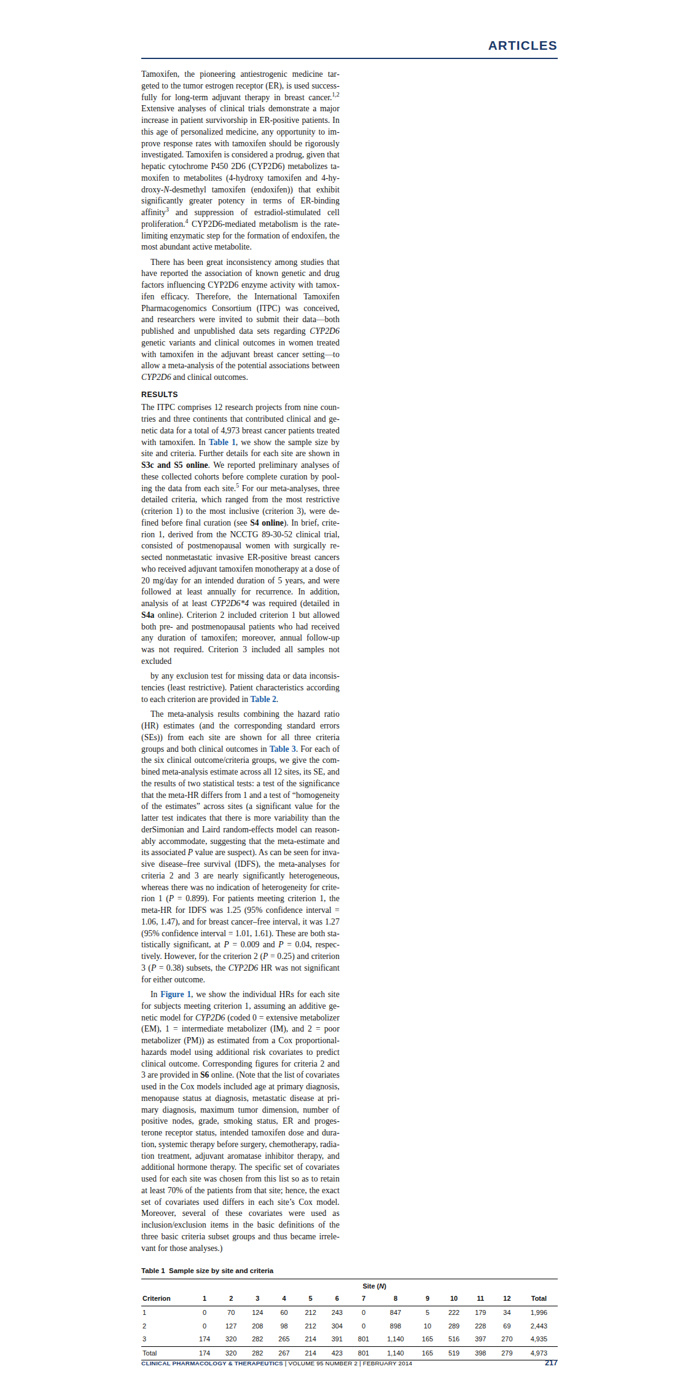Articles
Tamoxifen, the pioneering antiestrogenic medicine targeted to the tumor estrogen receptor (ER), is used successfully for long-term adjuvant therapy in breast cancer.1,2 Extensive analyses of clinical trials demonstrate a major increase in patient survivorship in ER-positive patients. In this age of personalized medicine, any opportunity to improve response rates with tamoxifen should be rigorously investigated. Tamoxifen is considered a prodrug, given that hepatic cytochrome P450 2D6 (CYP2D6) metabolizes tamoxifen to metabolites (4-hydroxy tamoxifen and 4-hydroxy-N-desmethyl tamoxifen (endoxifen)) that exhibit significantly greater potency in terms of ER-binding affinity3 and suppression of estradiol-stimulated cell proliferation.4 CYP2D6-mediated metabolism is the rate-limiting enzymatic step for the formation of endoxifen, the most abundant active metabolite.
There has been great inconsistency among studies that have reported the association of known genetic and drug factors influencing CYP2D6 enzyme activity with tamoxifen efficacy. Therefore, the International Tamoxifen Pharmacogenomics Consortium (ITPC) was conceived, and researchers were invited to submit their data—both published and unpublished data sets regarding CYP2D6 genetic variants and clinical outcomes in women treated with tamoxifen in the adjuvant breast cancer setting—to allow a meta-analysis of the potential associations between CYP2D6 and clinical outcomes.
Results
The ITPC comprises 12 research projects from nine countries and three continents that contributed clinical and genetic data for a total of 4,973 breast cancer patients treated with tamoxifen. In Table 1, we show the sample size by site and criteria. Further details for each site are shown in S3c and S5 online. We reported preliminary analyses of these collected cohorts before complete curation by pooling the data from each site.5 For our meta-analyses, three detailed criteria, which ranged from the most restrictive (criterion 1) to the most inclusive (criterion 3), were defined before final curation (see S4 online). In brief, criterion 1, derived from the NCCTG 89-30-52 clinical trial, consisted of postmenopausal women with surgically resected nonmetastatic invasive ER-positive breast cancers who received adjuvant tamoxifen monotherapy at a dose of 20 mg/day for an intended duration of 5 years, and were followed at least annually for recurrence. In addition, analysis of at least CYP2D6*4 was required (detailed in S4a online). Criterion 2 included criterion 1 but allowed both pre- and postmenopausal patients who had received any duration of tamoxifen; moreover, annual follow-up was not required. Criterion 3 included all samples not excluded
by any exclusion test for missing data or data inconsistencies (least restrictive). Patient characteristics according to each criterion are provided in Table 2.
The meta-analysis results combining the hazard ratio (HR) estimates (and the corresponding standard errors (SEs)) from each site are shown for all three criteria groups and both clinical outcomes in Table 3. For each of the six clinical outcome/criteria groups, we give the combined meta-analysis estimate across all 12 sites, its SE, and the results of two statistical tests: a test of the significance that the meta-HR differs from 1 and a test of “homogeneity of the estimates” across sites (a significant value for the latter test indicates that there is more variability than the derSimonian and Laird random-effects model can reasonably accommodate, suggesting that the meta-estimate and its associated P value are suspect). As can be seen for invasive disease–free survival (IDFS), the meta-analyses for criteria 2 and 3 are nearly significantly heterogeneous, whereas there was no indication of heterogeneity for criterion 1 (P = 0.899). For patients meeting criterion 1, the meta-HR for IDFS was 1.25 (95% confidence interval = 1.06, 1.47), and for breast cancer–free interval, it was 1.27 (95% confidence interval = 1.01, 1.61). These are both statistically significant, at P = 0.009 and P = 0.04, respectively. However, for the criterion 2 (P = 0.25) and criterion 3 (P = 0.38) subsets, the CYP2D6 HR was not significant for either outcome.
In Figure 1, we show the individual HRs for each site for subjects meeting criterion 1, assuming an additive genetic model for CYP2D6 (coded 0 = extensive metabolizer (EM), 1 = intermediate metabolizer (IM), and 2 = poor metabolizer (PM)) as estimated from a Cox proportional-hazards model using additional risk covariates to predict clinical outcome. Corresponding figures for criteria 2 and 3 are provided in S6 online. (Note that the list of covariates used in the Cox models included age at primary diagnosis, menopause status at diagnosis, metastatic disease at primary diagnosis, maximum tumor dimension, number of positive nodes, grade, smoking status, ER and progesterone receptor status, intended tamoxifen dose and duration, systemic therapy before surgery, chemotherapy, radiation treatment, adjuvant aromatase inhibitor therapy, and additional hormone therapy. The specific set of covariates used for each site was chosen from this list so as to retain at least 70% of the patients from that site; hence, the exact set of covariates used differs in each site’s Cox model. Moreover, several of these covariates were used as inclusion/exclusion items in the basic definitions of the three basic criteria subset groups and thus became irrelevant for those analyses.)
Table 1 Sample size by site and criteria
| | Site ( N ) |
| --- | --- |
| Criterion | 1 | 2 | 3 | 4 | 5 | 6 | 7 | 8 | 9 | 10 | 11 | 12 | Total |
| 1 | 0 | 70 | 124 | 60 | 212 | 243 | 0 | 847 | 5 | 222 | 179 | 34 | 1,996 |
| 2 | 0 | 127 | 208 | 98 | 212 | 304 | 0 | 898 | 10 | 289 | 228 | 69 | 2,443 |
| 3 | 174 | 320 | 282 | 265 | 214 | 391 | 801 | 1,140 | 165 | 516 | 397 | 270 | 4,935 |
| Total | 174 | 320 | 282 | 267 | 214 | 423 | 801 | 1,140 | 165 | 519 | 398 | 279 | 4,973 |
CLINICAL PHARMACOLOGY & THERAPEUTICS | VOLUME 95 NUMBER 2 | FEBRUARY 2014
217